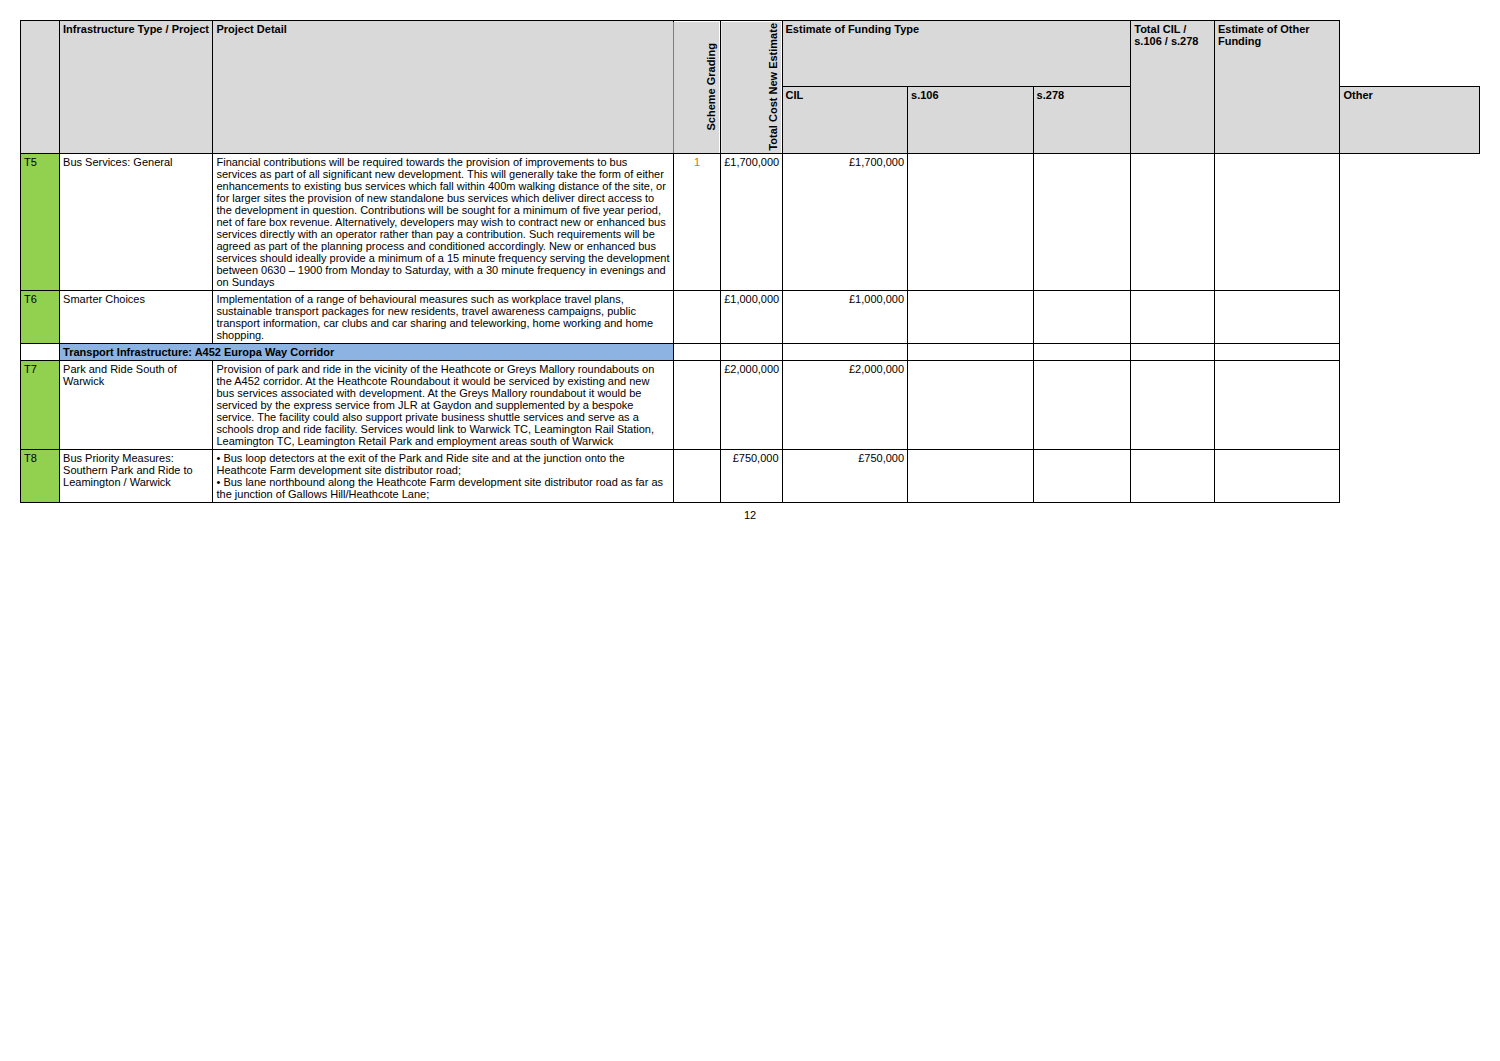| | Infrastructure Type / Project | Project Detail | Scheme Grading | Total Cost New Estimate | Estimate of Funding Type | Total CIL / s.106 / s.278 | Estimate of Other Funding |
| --- | --- | --- | --- | --- | --- | --- | --- |
| CIL | s.106 | s.278 | Other |
| T5 | Bus Services: General | Financial contributions will be required towards the provision of improvements to bus services as part of all significant new development. This will generally take the form of either enhancements to existing bus services which fall within 400m walking distance of the site, or for larger sites the provision of new standalone bus services which deliver direct access to the development in question. Contributions will be sought for a minimum of five year period, net of fare box revenue. Alternatively, developers may wish to contract new or enhanced bus services directly with an operator rather than pay a contribution. Such requirements will be agreed as part of the planning process and conditioned accordingly. New or enhanced bus services should ideally provide a minimum of a 15 minute frequency serving the development between 0630 – 1900 from Monday to Saturday, with a 30 minute frequency in evenings and on Sundays | 1 | £1,700,000 | £1,700,000 | | | | |
| T6 | Smarter Choices | Implementation of a range of behavioural measures such as workplace travel plans, sustainable transport packages for new residents, travel awareness campaigns, public transport information, car clubs and car sharing and teleworking, home working and home shopping. | | £1,000,000 | £1,000,000 | | | | |
| | Transport Infrastructure: A452 Europa Way Corridor | | | | | | | |
| T7 | Park and Ride South of Warwick | Provision of park and ride in the vicinity of the Heathcote or Greys Mallory roundabouts on the A452 corridor. At the Heathcote Roundabout it would be serviced by existing and new bus services associated with development. At the Greys Mallory roundabout it would be serviced by the express service from JLR at Gaydon and supplemented by a bespoke service. The facility could also support private business shuttle services and serve as a schools drop and ride facility. Services would link to Warwick TC, Leamington Rail Station, Leamington TC, Leamington Retail Park and employment areas south of Warwick | | £2,000,000 | £2,000,000 | | | | |
| T8 | Bus Priority Measures: Southern Park and Ride to Leamington / Warwick | • Bus loop detectors at the exit of the Park and Ride site and at the junction onto the Heathcote Farm development site distributor road; • Bus lane northbound along the Heathcote Farm development site distributor road as far as the junction of Gallows Hill/Heathcote Lane; | | £750,000 | £750,000 | | | | |
12